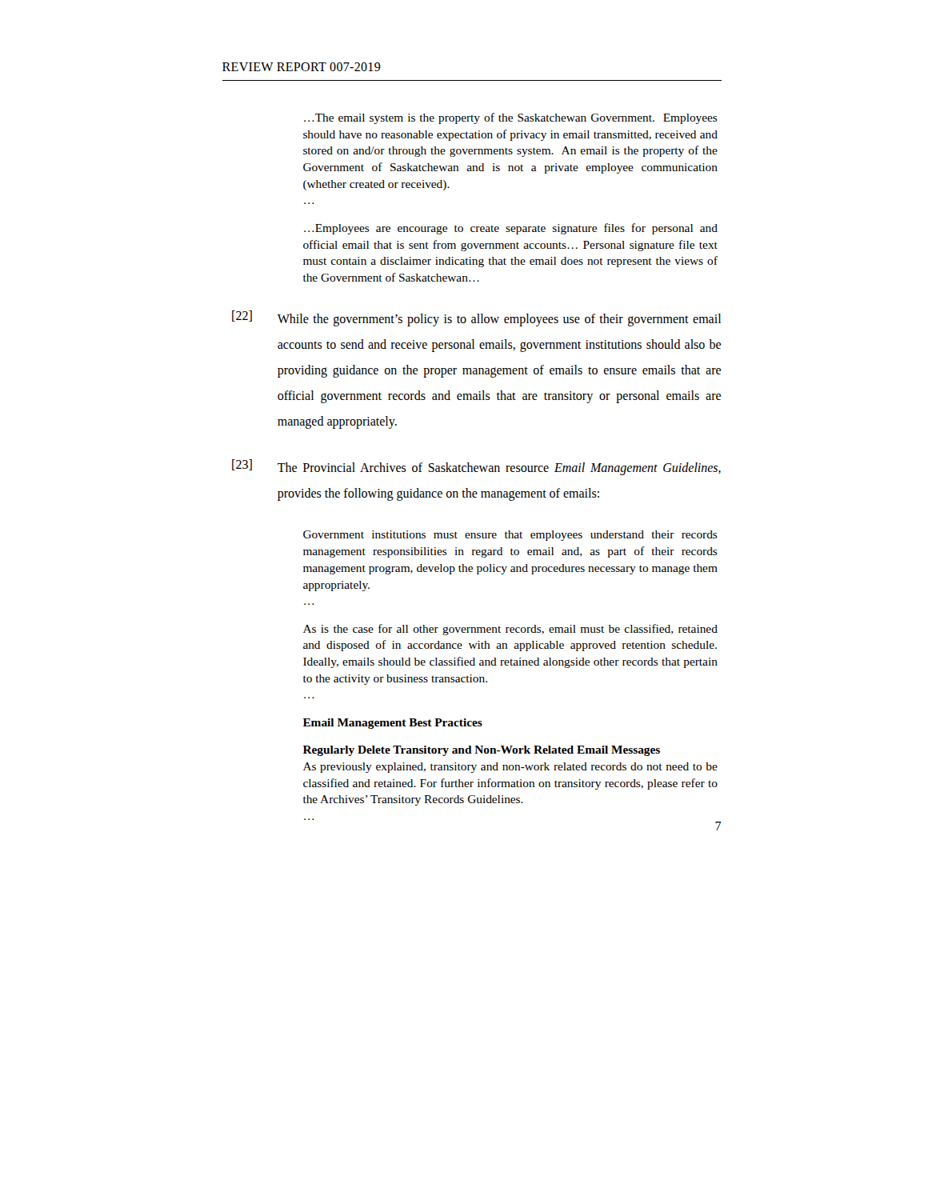REVIEW REPORT 007-2019
…The email system is the property of the Saskatchewan Government. Employees should have no reasonable expectation of privacy in email transmitted, received and stored on and/or through the governments system. An email is the property of the Government of Saskatchewan and is not a private employee communication (whether created or received).
…
…Employees are encourage to create separate signature files for personal and official email that is sent from government accounts… Personal signature file text must contain a disclaimer indicating that the email does not represent the views of the Government of Saskatchewan…
[22]
While the government’s policy is to allow employees use of their government email accounts to send and receive personal emails, government institutions should also be providing guidance on the proper management of emails to ensure emails that are official government records and emails that are transitory or personal emails are managed appropriately.
[23]
The Provincial Archives of Saskatchewan resource Email Management Guidelines, provides the following guidance on the management of emails:
Government institutions must ensure that employees understand their records management responsibilities in regard to email and, as part of their records management program, develop the policy and procedures necessary to manage them appropriately.
…
As is the case for all other government records, email must be classified, retained and disposed of in accordance with an applicable approved retention schedule. Ideally, emails should be classified and retained alongside other records that pertain to the activity or business transaction.
…
Email Management Best Practices
Regularly Delete Transitory and Non-Work Related Email Messages
As previously explained, transitory and non-work related records do not need to be classified and retained. For further information on transitory records, please refer to the Archives’ Transitory Records Guidelines.
…
7